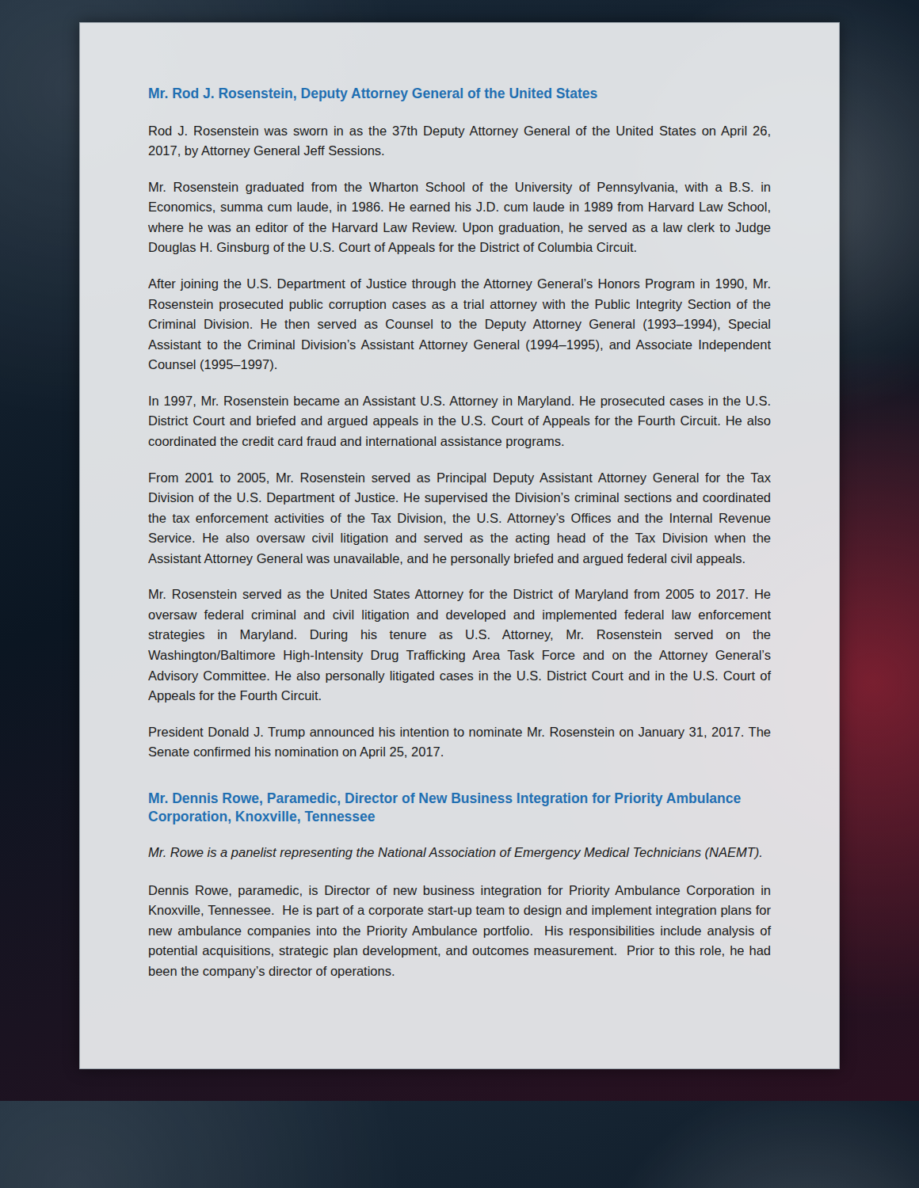Mr. Rod J. Rosenstein, Deputy Attorney General of the United States
Rod J. Rosenstein was sworn in as the 37th Deputy Attorney General of the United States on April 26, 2017, by Attorney General Jeff Sessions.
Mr. Rosenstein graduated from the Wharton School of the University of Pennsylvania, with a B.S. in Economics, summa cum laude, in 1986. He earned his J.D. cum laude in 1989 from Harvard Law School, where he was an editor of the Harvard Law Review. Upon graduation, he served as a law clerk to Judge Douglas H. Ginsburg of the U.S. Court of Appeals for the District of Columbia Circuit.
After joining the U.S. Department of Justice through the Attorney General’s Honors Program in 1990, Mr. Rosenstein prosecuted public corruption cases as a trial attorney with the Public Integrity Section of the Criminal Division. He then served as Counsel to the Deputy Attorney General (1993–1994), Special Assistant to the Criminal Division’s Assistant Attorney General (1994–1995), and Associate Independent Counsel (1995–1997).
In 1997, Mr. Rosenstein became an Assistant U.S. Attorney in Maryland. He prosecuted cases in the U.S. District Court and briefed and argued appeals in the U.S. Court of Appeals for the Fourth Circuit. He also coordinated the credit card fraud and international assistance programs.
From 2001 to 2005, Mr. Rosenstein served as Principal Deputy Assistant Attorney General for the Tax Division of the U.S. Department of Justice. He supervised the Division’s criminal sections and coordinated the tax enforcement activities of the Tax Division, the U.S. Attorney’s Offices and the Internal Revenue Service. He also oversaw civil litigation and served as the acting head of the Tax Division when the Assistant Attorney General was unavailable, and he personally briefed and argued federal civil appeals.
Mr. Rosenstein served as the United States Attorney for the District of Maryland from 2005 to 2017. He oversaw federal criminal and civil litigation and developed and implemented federal law enforcement strategies in Maryland. During his tenure as U.S. Attorney, Mr. Rosenstein served on the Washington/Baltimore High-Intensity Drug Trafficking Area Task Force and on the Attorney General’s Advisory Committee. He also personally litigated cases in the U.S. District Court and in the U.S. Court of Appeals for the Fourth Circuit.
President Donald J. Trump announced his intention to nominate Mr. Rosenstein on January 31, 2017. The Senate confirmed his nomination on April 25, 2017.
Mr. Dennis Rowe, Paramedic, Director of New Business Integration for Priority Ambulance Corporation, Knoxville, Tennessee
Mr. Rowe is a panelist representing the National Association of Emergency Medical Technicians (NAEMT).
Dennis Rowe, paramedic, is Director of new business integration for Priority Ambulance Corporation in Knoxville, Tennessee. He is part of a corporate start-up team to design and implement integration plans for new ambulance companies into the Priority Ambulance portfolio. His responsibilities include analysis of potential acquisitions, strategic plan development, and outcomes measurement. Prior to this role, he had been the company’s director of operations.